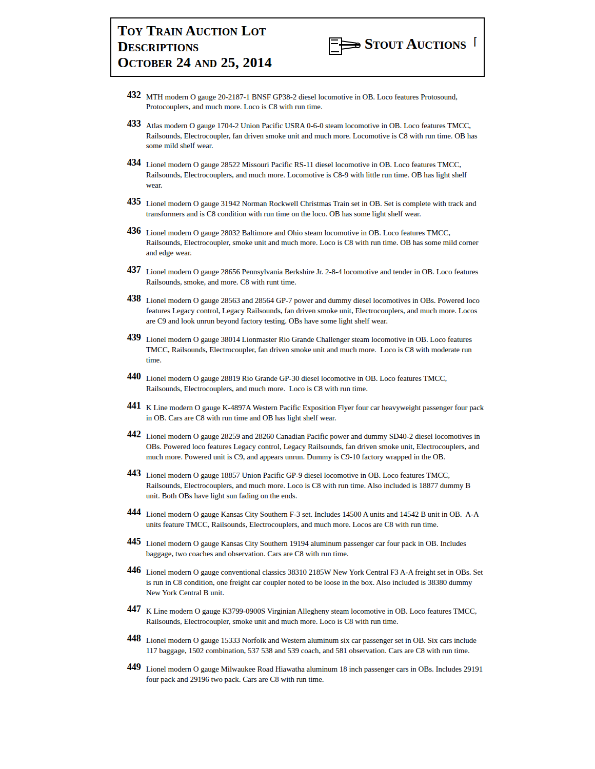Toy Train Auction Lot Descriptions
October 24 and 25, 2014
Stout Auctions
⌈
432
MTH modern O gauge 20-2187-1 BNSF GP38-2 diesel locomotive in OB. Loco features Protosound, Protocouplers, and much more. Loco is C8 with run time.
433
Atlas modern O gauge 1704-2 Union Pacific USRA 0-6-0 steam locomotive in OB. Loco features TMCC, Railsounds, Electrocoupler, fan driven smoke unit and much more. Locomotive is C8 with run time. OB has some mild shelf wear.
434
Lionel modern O gauge 28522 Missouri Pacific RS-11 diesel locomotive in OB. Loco features TMCC, Railsounds, Electrocouplers, and much more. Locomotive is C8-9 with little run time. OB has light shelf wear.
435
Lionel modern O gauge 31942 Norman Rockwell Christmas Train set in OB. Set is complete with track and transformers and is C8 condition with run time on the loco. OB has some light shelf wear.
436
Lionel modern O gauge 28032 Baltimore and Ohio steam locomotive in OB. Loco features TMCC, Railsounds, Electrocoupler, smoke unit and much more. Loco is C8 with run time. OB has some mild corner and edge wear.
437
Lionel modern O gauge 28656 Pennsylvania Berkshire Jr. 2-8-4 locomotive and tender in OB. Loco features Railsounds, smoke, and more. C8 with runt time.
438
Lionel modern O gauge 28563 and 28564 GP-7 power and dummy diesel locomotives in OBs. Powered loco features Legacy control, Legacy Railsounds, fan driven smoke unit, Electrocouplers, and much more. Locos are C9 and look unrun beyond factory testing. OBs have some light shelf wear.
439
Lionel modern O gauge 38014 Lionmaster Rio Grande Challenger steam locomotive in OB. Loco features TMCC, Railsounds, Electrocoupler, fan driven smoke unit and much more. Loco is C8 with moderate run time.
440
Lionel modern O gauge 28819 Rio Grande GP-30 diesel locomotive in OB. Loco features TMCC, Railsounds, Electrocouplers, and much more. Loco is C8 with run time.
441
K Line modern O gauge K-4897A Western Pacific Exposition Flyer four car heavyweight passenger four pack in OB. Cars are C8 with run time and OB has light shelf wear.
442
Lionel modern O gauge 28259 and 28260 Canadian Pacific power and dummy SD40-2 diesel locomotives in OBs. Powered loco features Legacy control, Legacy Railsounds, fan driven smoke unit, Electrocouplers, and much more. Powered unit is C9, and appears unrun. Dummy is C9-10 factory wrapped in the OB.
443
Lionel modern O gauge 18857 Union Pacific GP-9 diesel locomotive in OB. Loco features TMCC, Railsounds, Electrocouplers, and much more. Loco is C8 with run time. Also included is 18877 dummy B unit. Both OBs have light sun fading on the ends.
444
Lionel modern O gauge Kansas City Southern F-3 set. Includes 14500 A units and 14542 B unit in OB. A-A units feature TMCC, Railsounds, Electrocouplers, and much more. Locos are C8 with run time.
445
Lionel modern O gauge Kansas City Southern 19194 aluminum passenger car four pack in OB. Includes baggage, two coaches and observation. Cars are C8 with run time.
446
Lionel modern O gauge conventional classics 38310 2185W New York Central F3 A-A freight set in OBs. Set is run in C8 condition, one freight car coupler noted to be loose in the box. Also included is 38380 dummy New York Central B unit.
447
K Line modern O gauge K3799-0900S Virginian Allegheny steam locomotive in OB. Loco features TMCC, Railsounds, Electrocoupler, smoke unit and much more. Loco is C8 with run time.
448
Lionel modern O gauge 15333 Norfolk and Western aluminum six car passenger set in OB. Six cars include 117 baggage, 1502 combination, 537 538 and 539 coach, and 581 observation. Cars are C8 with run time.
449
Lionel modern O gauge Milwaukee Road Hiawatha aluminum 18 inch passenger cars in OBs. Includes 29191 four pack and 29196 two pack. Cars are C8 with run time.